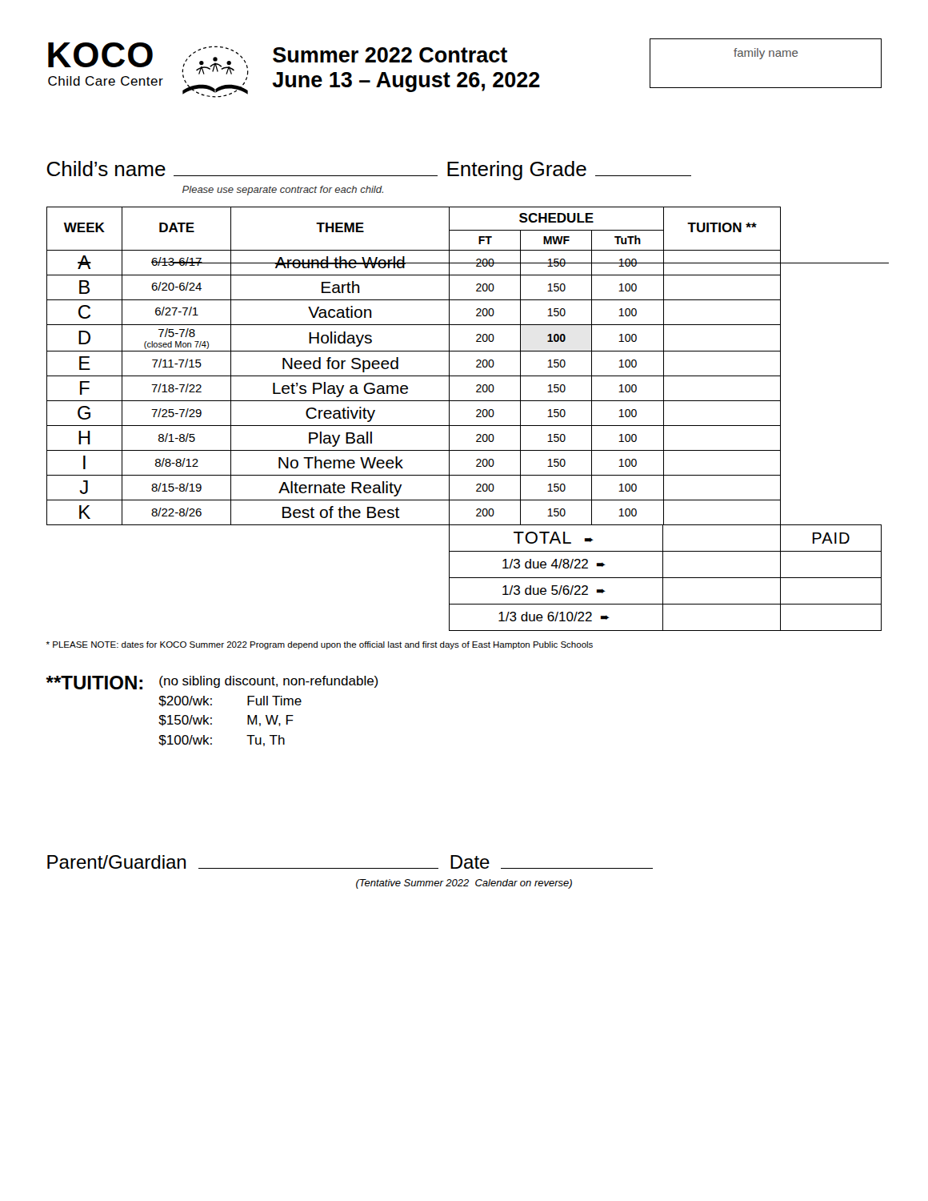KOCO
Child Care Center
Summer 2022 Contract
June 13 – August 26, 2022
family name
Child’s name Entering Grade
Please use separate contract for each child.
| WEEK | DATE | THEME | SCHEDULE | TUITION ** | |
| --- | --- | --- | --- | --- | --- |
| FT | MWF | TuTh | |
| A | 6/13-6/17 | Around the World | 200 | 150 | 100 | | |
| B | 6/20-6/24 | Earth | 200 | 150 | 100 | | |
| C | 6/27-7/1 | Vacation | 200 | 150 | 100 | | |
| D | 7/5-7/8 (closed Mon 7/4) | Holidays | 200 | 100 | 100 | | |
| E | 7/11-7/15 | Need for Speed | 200 | 150 | 100 | | |
| F | 7/18-7/22 | Let’s Play a Game | 200 | 150 | 100 | | |
| G | 7/25-7/29 | Creativity | 200 | 150 | 100 | | |
| H | 8/1-8/5 | Play Ball | 200 | 150 | 100 | | |
| I | 8/8-8/12 | No Theme Week | 200 | 150 | 100 | | |
| J | 8/15-8/19 | Alternate Reality | 200 | 150 | 100 | | |
| K | 8/22-8/26 | Best of the Best | 200 | 150 | 100 | | |
| | | | TOTAL ➨ | | PAID |
| | | | 1/3 due 4/8/22 ➨ | | |
| | | | 1/3 due 5/6/22 ➨ | | |
| | | | 1/3 due 6/10/22 ➨ | | |
* PLEASE NOTE: dates for KOCO Summer 2022 Program depend upon the official last and first days of East Hampton Public Schools
**TUITION:
(no sibling discount, non-refundable)
$200/wk: Full Time
$150/wk: M, W, F
$100/wk: Tu, Th
Parent/Guardian Date
(Tentative Summer 2022 Calendar on reverse)